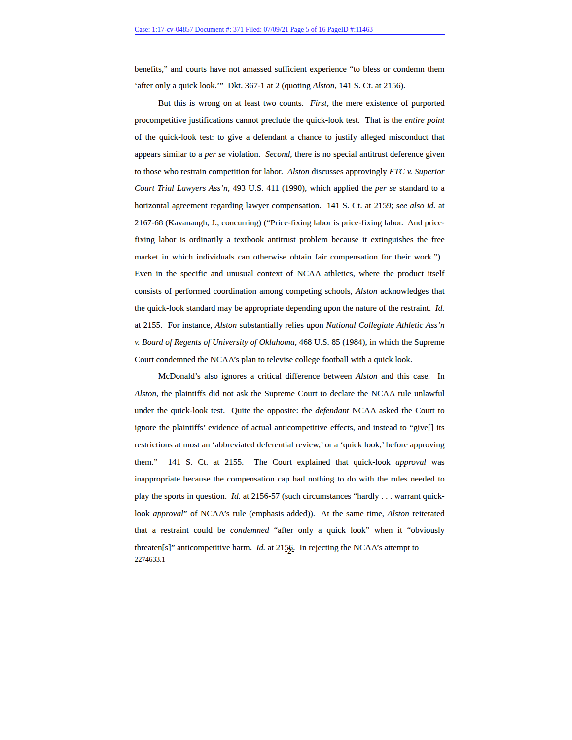Case: 1:17-cv-04857 Document #: 371 Filed: 07/09/21 Page 5 of 16 PageID #:11463
benefits,” and courts have not amassed sufficient experience “to bless or condemn them ‘after only a quick look.’” Dkt. 367-1 at 2 (quoting Alston, 141 S. Ct. at 2156).
But this is wrong on at least two counts. First, the mere existence of purported procompetitive justifications cannot preclude the quick-look test. That is the entire point of the quick-look test: to give a defendant a chance to justify alleged misconduct that appears similar to a per se violation. Second, there is no special antitrust deference given to those who restrain competition for labor. Alston discusses approvingly FTC v. Superior Court Trial Lawyers Ass’n, 493 U.S. 411 (1990), which applied the per se standard to a horizontal agreement regarding lawyer compensation. 141 S. Ct. at 2159; see also id. at 2167-68 (Kavanaugh, J., concurring) (“Price-fixing labor is price-fixing labor. And price-fixing labor is ordinarily a textbook antitrust problem because it extinguishes the free market in which individuals can otherwise obtain fair compensation for their work.”). Even in the specific and unusual context of NCAA athletics, where the product itself consists of performed coordination among competing schools, Alston acknowledges that the quick-look standard may be appropriate depending upon the nature of the restraint. Id. at 2155. For instance, Alston substantially relies upon National Collegiate Athletic Ass’n v. Board of Regents of University of Oklahoma, 468 U.S. 85 (1984), in which the Supreme Court condemned the NCAA’s plan to televise college football with a quick look.
McDonald’s also ignores a critical difference between Alston and this case. In Alston, the plaintiffs did not ask the Supreme Court to declare the NCAA rule unlawful under the quick-look test. Quite the opposite: the defendant NCAA asked the Court to ignore the plaintiffs’ evidence of actual anticompetitive effects, and instead to “give[] its restrictions at most an ‘abbreviated deferential review,’ or a ‘quick look,’ before approving them.” 141 S. Ct. at 2155. The Court explained that quick-look approval was inappropriate because the compensation cap had nothing to do with the rules needed to play the sports in question. Id. at 2156-57 (such circumstances “hardly . . . warrant quick-look approval” of NCAA’s rule (emphasis added)). At the same time, Alston reiterated that a restraint could be condemned “after only a quick look” when it “obviously threaten[s]” anticompetitive harm. Id. at 2156. In rejecting the NCAA’s attempt to
-2-
2274633.1